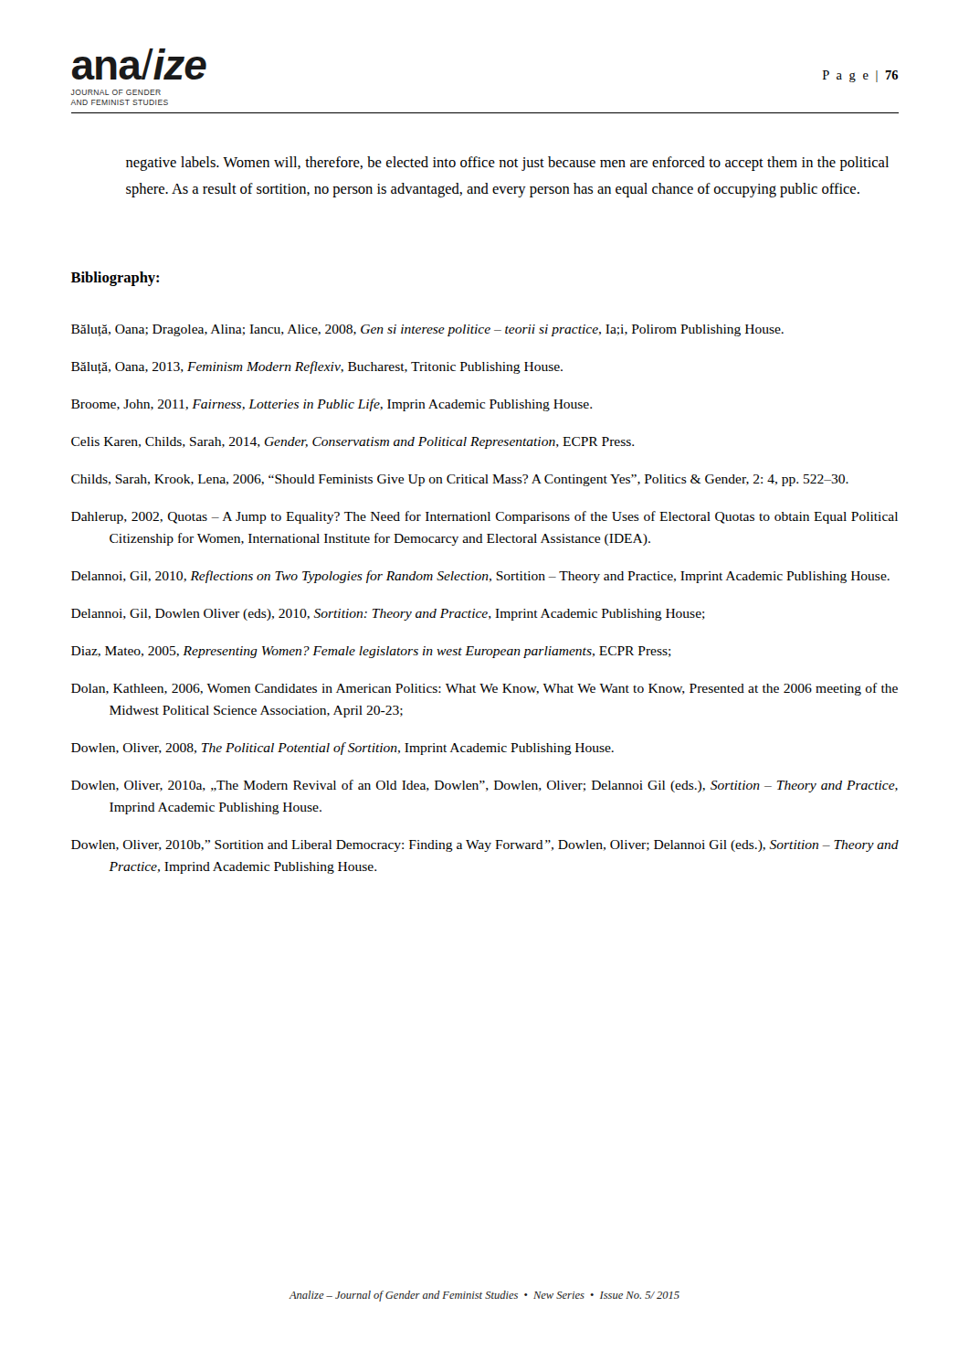ana/ize
Journal of Gender
and Feminist Studies
P a g e | 76
negative labels. Women will, therefore, be elected into office not just because men are enforced to accept them in the political sphere. As a result of sortition, no person is advantaged, and every person has an equal chance of occupying public office.
Bibliography:
Băluță, Oana; Dragolea, Alina; Iancu, Alice, 2008, Gen si interese politice – teorii si practice, Ia;i, Polirom Publishing House.
Băluță, Oana, 2013, Feminism Modern Reflexiv, Bucharest, Tritonic Publishing House.
Broome, John, 2011, Fairness, Lotteries in Public Life, Imprin Academic Publishing House.
Celis Karen, Childs, Sarah, 2014, Gender, Conservatism and Political Representation, ECPR Press.
Childs, Sarah, Krook, Lena, 2006, “Should Feminists Give Up on Critical Mass? A Contingent Yes”, Politics & Gender, 2: 4, pp. 522–30.
Dahlerup, 2002, Quotas – A Jump to Equality? The Need for Internationl Comparisons of the Uses of Electoral Quotas to obtain Equal Political Citizenship for Women, International Institute for Democarcy and Electoral Assistance (IDEA).
Delannoi, Gil, 2010, Reflections on Two Typologies for Random Selection, Sortition – Theory and Practice, Imprint Academic Publishing House.
Delannoi, Gil, Dowlen Oliver (eds), 2010, Sortition: Theory and Practice, Imprint Academic Publishing House;
Diaz, Mateo, 2005, Representing Women? Female legislators in west European parliaments, ECPR Press;
Dolan, Kathleen, 2006, Women Candidates in American Politics: What We Know, What We Want to Know, Presented at the 2006 meeting of the Midwest Political Science Association, April 20-23;
Dowlen, Oliver, 2008, The Political Potential of Sortition, Imprint Academic Publishing House.
Dowlen, Oliver, 2010a, „The Modern Revival of an Old Idea, Dowlen”, Dowlen, Oliver; Delannoi Gil (eds.), Sortition – Theory and Practice, Imprind Academic Publishing House.
Dowlen, Oliver, 2010b,” Sortition and Liberal Democracy: Finding a Way Forward”, Dowlen, Oliver; Delannoi Gil (eds.), Sortition – Theory and Practice, Imprind Academic Publishing House.
Analize – Journal of Gender and Feminist Studies • New Series • Issue No. 5/ 2015